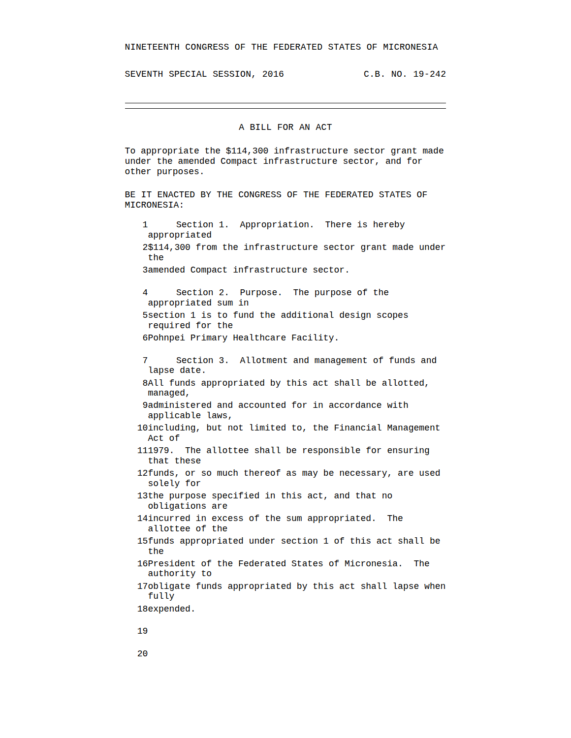NINETEENTH CONGRESS OF THE FEDERATED STATES OF MICRONESIA
SEVENTH SPECIAL SESSION, 2016 C.B. NO. 19-242
A BILL FOR AN ACT
To appropriate the $114,300 infrastructure sector grant made under the amended Compact infrastructure sector, and for other purposes.
BE IT ENACTED BY THE CONGRESS OF THE FEDERATED STATES OF MICRONESIA:
| 1 | Section 1. Appropriation. There is hereby appropriated |
| 2 | $114,300 from the infrastructure sector grant made under the |
| 3 | amended Compact infrastructure sector. |
| 4 | Section 2. Purpose. The purpose of the appropriated sum in |
| 5 | section 1 is to fund the additional design scopes required for the |
| 6 | Pohnpei Primary Healthcare Facility. |
| 7 | Section 3. Allotment and management of funds and lapse date. |
| 8 | All funds appropriated by this act shall be allotted, managed, |
| 9 | administered and accounted for in accordance with applicable laws, |
| 10 | including, but not limited to, the Financial Management Act of |
| 11 | 1979. The allottee shall be responsible for ensuring that these |
| 12 | funds, or so much thereof as may be necessary, are used solely for |
| 13 | the purpose specified in this act, and that no obligations are |
| 14 | incurred in excess of the sum appropriated. The allottee of the |
| 15 | funds appropriated under section 1 of this act shall be the |
| 16 | President of the Federated States of Micronesia. The authority to |
| 17 | obligate funds appropriated by this act shall lapse when fully |
| 18 | expended. |
| 19 | |
| 20 | |